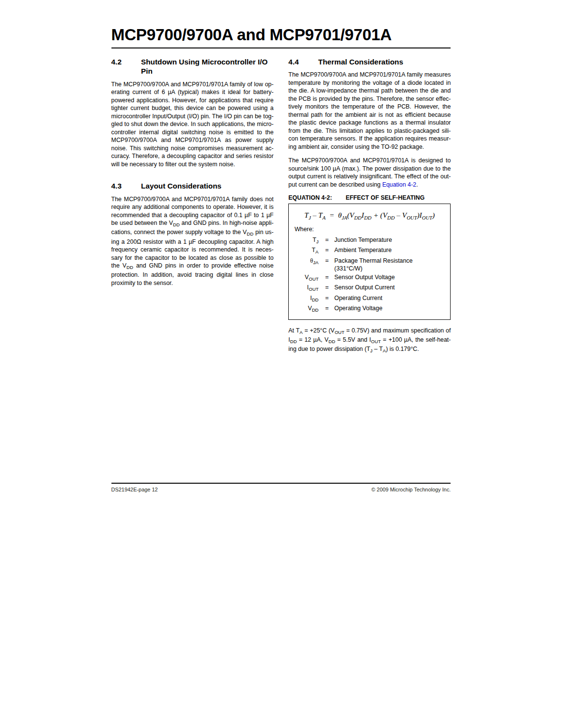MCP9700/9700A and MCP9701/9701A
4.2 Shutdown Using Microcontroller I/O Pin
The MCP9700/9700A and MCP9701/9701A family of low operating current of 6 µA (typical) makes it ideal for battery-powered applications. However, for applications that require tighter current budget, this device can be powered using a microcontroller Input/Output (I/O) pin. The I/O pin can be toggled to shut down the device. In such applications, the microcontroller internal digital switching noise is emitted to the MCP9700/9700A and MCP9701/9701A as power supply noise. This switching noise compromises measurement accuracy. Therefore, a decoupling capacitor and series resistor will be necessary to filter out the system noise.
4.3 Layout Considerations
The MCP9700/9700A and MCP9701/9701A family does not require any additional components to operate. However, it is recommended that a decoupling capacitor of 0.1 µF to 1 µF be used between the VDD and GND pins. In high-noise applications, connect the power supply voltage to the VDD pin using a 200Ω resistor with a 1 µF decoupling capacitor. A high frequency ceramic capacitor is recommended. It is necessary for the capacitor to be located as close as possible to the VDD and GND pins in order to provide effective noise protection. In addition, avoid tracing digital lines in close proximity to the sensor.
4.4 Thermal Considerations
The MCP9700/9700A and MCP9701/9701A family measures temperature by monitoring the voltage of a diode located in the die. A low-impedance thermal path between the die and the PCB is provided by the pins. Therefore, the sensor effectively monitors the temperature of the PCB. However, the thermal path for the ambient air is not as efficient because the plastic device package functions as a thermal insulator from the die. This limitation applies to plastic-packaged silicon temperature sensors. If the application requires measuring ambient air, consider using the TO-92 package.
The MCP9700/9700A and MCP9701/9701A is designed to source/sink 100 µA (max.). The power dissipation due to the output current is relatively insignificant. The effect of the output current can be described using Equation 4-2.
EQUATION 4-2: EFFECT OF SELF-HEATING
TJ – TA = θJA(VDDIDD + (VDD – VOUT)IOUT)
Where:
| T J | = | Junction Temperature |
| T A | = | Ambient Temperature |
| θ JA | = | Package Thermal Resistance (331°C/W) |
| V OUT | = | Sensor Output Voltage |
| I OUT | = | Sensor Output Current |
| I DD | = | Operating Current |
| V DD | = | Operating Voltage |
At TA = +25°C (VOUT = 0.75V) and maximum specification of IDD = 12 µA, VDD = 5.5V and IOUT = +100 µA, the self-heating due to power dissipation (TJ – TA) is 0.179°C.
DS21942E-page 12 © 2009 Microchip Technology Inc.